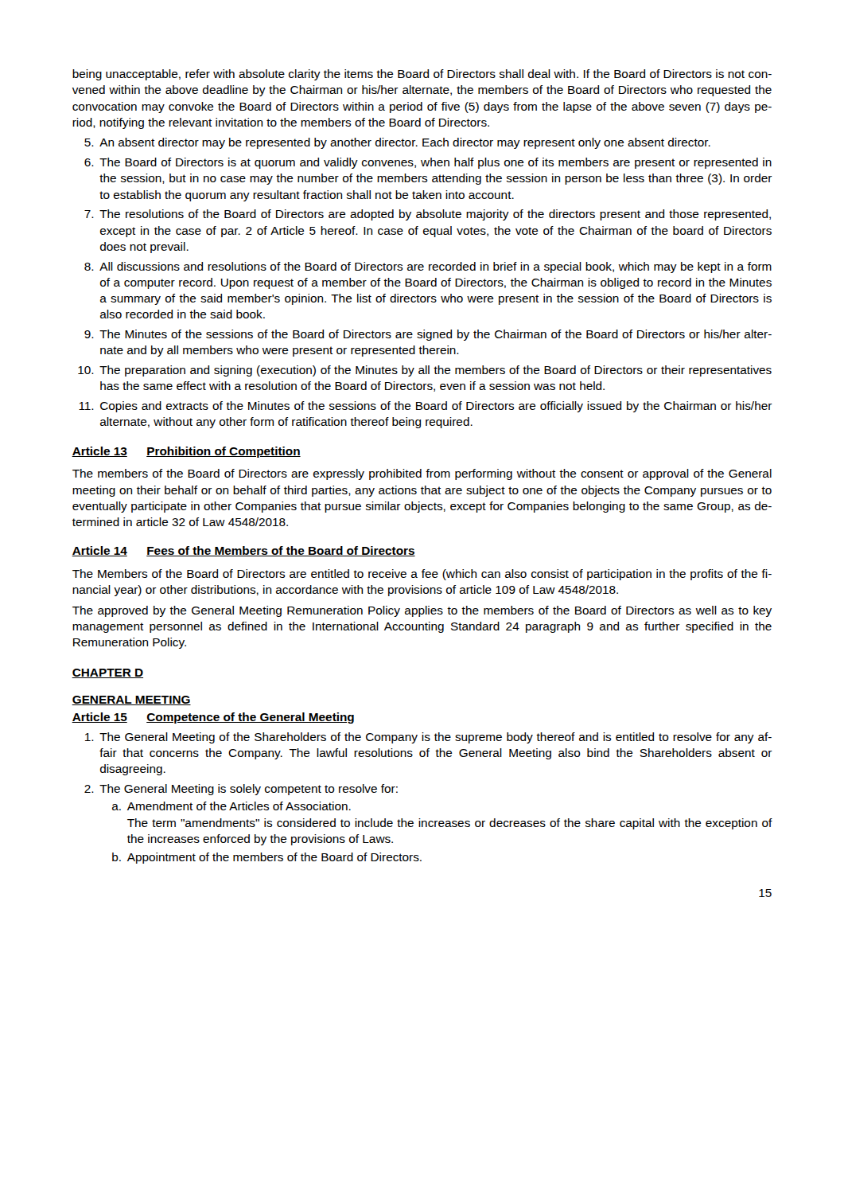being unacceptable, refer with absolute clarity the items the Board of Directors shall deal with. If the Board of Directors is not convened within the above deadline by the Chairman or his/her alternate, the members of the Board of Directors who requested the convocation may convoke the Board of Directors within a period of five (5) days from the lapse of the above seven (7) days period, notifying the relevant invitation to the members of the Board of Directors.
An absent director may be represented by another director. Each director may represent only one absent director.
The Board of Directors is at quorum and validly convenes, when half plus one of its members are present or represented in the session, but in no case may the number of the members attending the session in person be less than three (3). In order to establish the quorum any resultant fraction shall not be taken into account.
The resolutions of the Board of Directors are adopted by absolute majority of the directors present and those represented, except in the case of par. 2 of Article 5 hereof. In case of equal votes, the vote of the Chairman of the board of Directors does not prevail.
All discussions and resolutions of the Board of Directors are recorded in brief in a special book, which may be kept in a form of a computer record. Upon request of a member of the Board of Directors, the Chairman is obliged to record in the Minutes a summary of the said member's opinion. The list of directors who were present in the session of the Board of Directors is also recorded in the said book.
The Minutes of the sessions of the Board of Directors are signed by the Chairman of the Board of Directors or his/her alternate and by all members who were present or represented therein.
The preparation and signing (execution) of the Minutes by all the members of the Board of Directors or their representatives has the same effect with a resolution of the Board of Directors, even if a session was not held.
Copies and extracts of the Minutes of the sessions of the Board of Directors are officially issued by the Chairman or his/her alternate, without any other form of ratification thereof being required.
Article 13 Prohibition of Competition
The members of the Board of Directors are expressly prohibited from performing without the consent or approval of the General meeting on their behalf or on behalf of third parties, any actions that are subject to one of the objects the Company pursues or to eventually participate in other Companies that pursue similar objects, except for Companies belonging to the same Group, as determined in article 32 of Law 4548/2018.
Article 14 Fees of the Members of the Board of Directors
The Members of the Board of Directors are entitled to receive a fee (which can also consist of participation in the profits of the financial year) or other distributions, in accordance with the provisions of article 109 of Law 4548/2018.
The approved by the General Meeting Remuneration Policy applies to the members of the Board of Directors as well as to key management personnel as defined in the International Accounting Standard 24 paragraph 9 and as further specified in the Remuneration Policy.
CHAPTER D
GENERAL MEETING
Article 15 Competence of the General Meeting
The General Meeting of the Shareholders of the Company is the supreme body thereof and is entitled to resolve for any affair that concerns the Company. The lawful resolutions of the General Meeting also bind the Shareholders absent or disagreeing.
The General Meeting is solely competent to resolve for:
Amendment of the Articles of Association.
The term "amendments" is considered to include the increases or decreases of the share capital with the exception of the increases enforced by the provisions of Laws.
Appointment of the members of the Board of Directors.
15